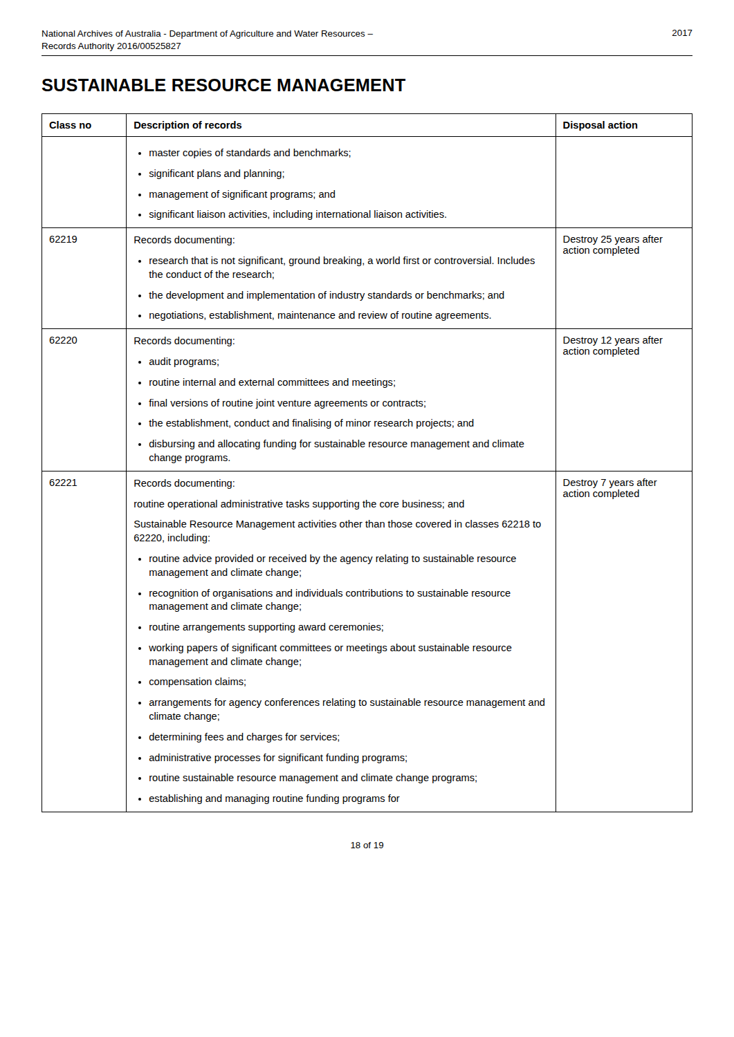National Archives of Australia - Department of Agriculture and Water Resources –
Records Authority 2016/00525827
2017
SUSTAINABLE RESOURCE MANAGEMENT
| Class no | Description of records | Disposal action |
| --- | --- | --- |
| | master copies of standards and benchmarks; significant plans and planning; management of significant programs; and significant liaison activities, including international liaison activities. | |
| 62219 | Records documenting: research that is not significant, ground breaking, a world first or controversial. Includes the conduct of the research; the development and implementation of industry standards or benchmarks; and negotiations, establishment, maintenance and review of routine agreements. | Destroy 25 years after action completed |
| 62220 | Records documenting: audit programs; routine internal and external committees and meetings; final versions of routine joint venture agreements or contracts; the establishment, conduct and finalising of minor research projects; and disbursing and allocating funding for sustainable resource management and climate change programs. | Destroy 12 years after action completed |
| 62221 | Records documenting: routine operational administrative tasks supporting the core business; and Sustainable Resource Management activities other than those covered in classes 62218 to 62220, including: routine advice provided or received by the agency relating to sustainable resource management and climate change; recognition of organisations and individuals contributions to sustainable resource management and climate change; routine arrangements supporting award ceremonies; working papers of significant committees or meetings about sustainable resource management and climate change; compensation claims; arrangements for agency conferences relating to sustainable resource management and climate change; determining fees and charges for services; administrative processes for significant funding programs; routine sustainable resource management and climate change programs; establishing and managing routine funding programs for | Destroy 7 years after action completed |
18 of 19